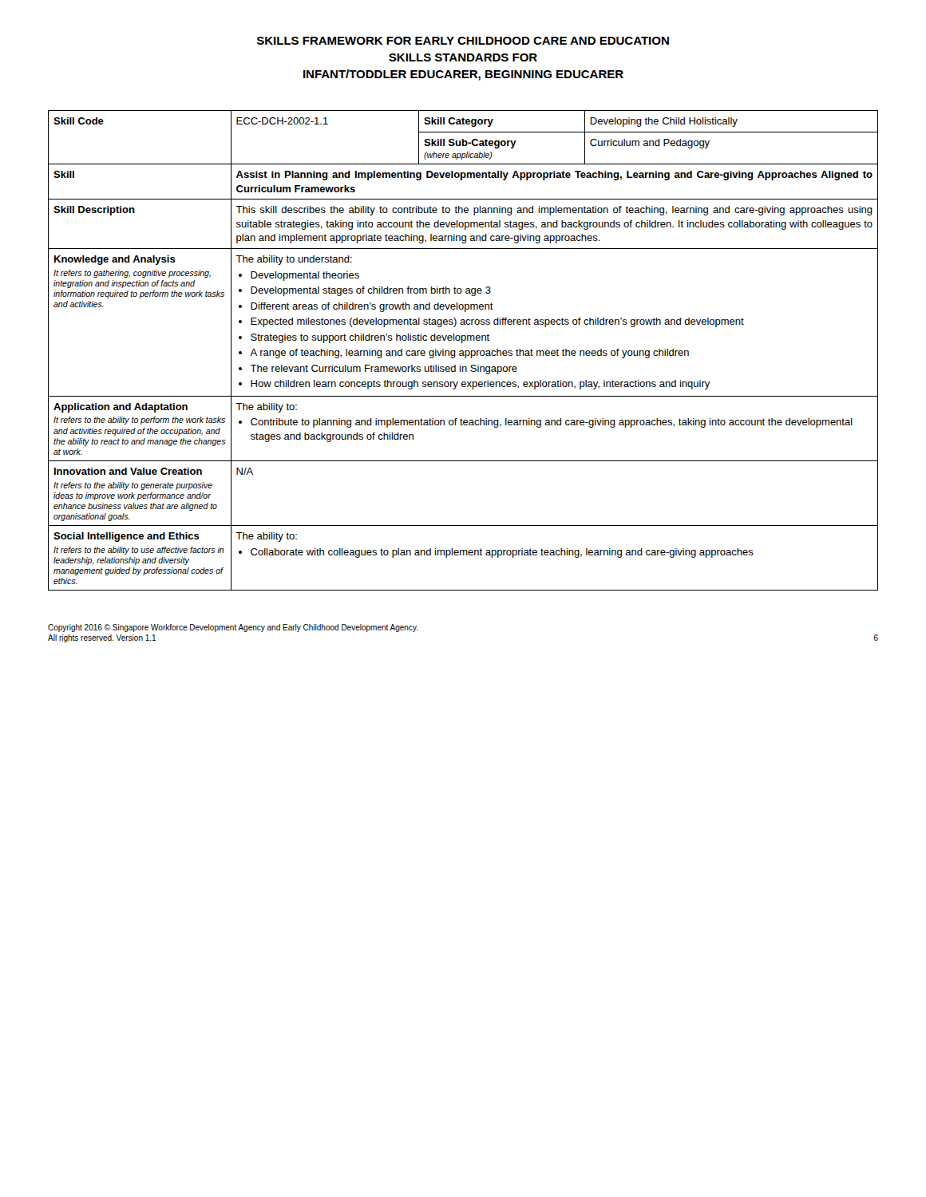Skills Framework for Early Childhood Care and Education
Skills Standards for
Infant/Toddler Educarer, Beginning Educarer
| Skill Code | ECC-DCH-2002-1.1 | Skill Category | Developing the Child Holistically |
| Skill Sub-Category (where applicable) | Curriculum and Pedagogy |
| Skill | Assist in Planning and Implementing Developmentally Appropriate Teaching, Learning and Care-giving Approaches Aligned to Curriculum Frameworks |
| Skill Description | This skill describes the ability to contribute to the planning and implementation of teaching, learning and care-giving approaches using suitable strategies, taking into account the developmental stages, and backgrounds of children. It includes collaborating with colleagues to plan and implement appropriate teaching, learning and care-giving approaches. |
| Knowledge and Analysis It refers to gathering, cognitive processing, integration and inspection of facts and information required to perform the work tasks and activities. | The ability to understand: Developmental theories Developmental stages of children from birth to age 3 Different areas of children’s growth and development Expected milestones (developmental stages) across different aspects of children’s growth and development Strategies to support children’s holistic development A range of teaching, learning and care giving approaches that meet the needs of young children The relevant Curriculum Frameworks utilised in Singapore How children learn concepts through sensory experiences, exploration, play, interactions and inquiry |
| Application and Adaptation It refers to the ability to perform the work tasks and activities required of the occupation, and the ability to react to and manage the changes at work. | The ability to: Contribute to planning and implementation of teaching, learning and care-giving approaches, taking into account the developmental stages and backgrounds of children |
| Innovation and Value Creation It refers to the ability to generate purposive ideas to improve work performance and/or enhance business values that are aligned to organisational goals. | N/A |
| Social Intelligence and Ethics It refers to the ability to use affective factors in leadership, relationship and diversity management guided by professional codes of ethics. | The ability to: Collaborate with colleagues to plan and implement appropriate teaching, learning and care-giving approaches |
Copyright 2016 © Singapore Workforce Development Agency and Early Childhood Development Agency.
All rights reserved. Version 1.1
6